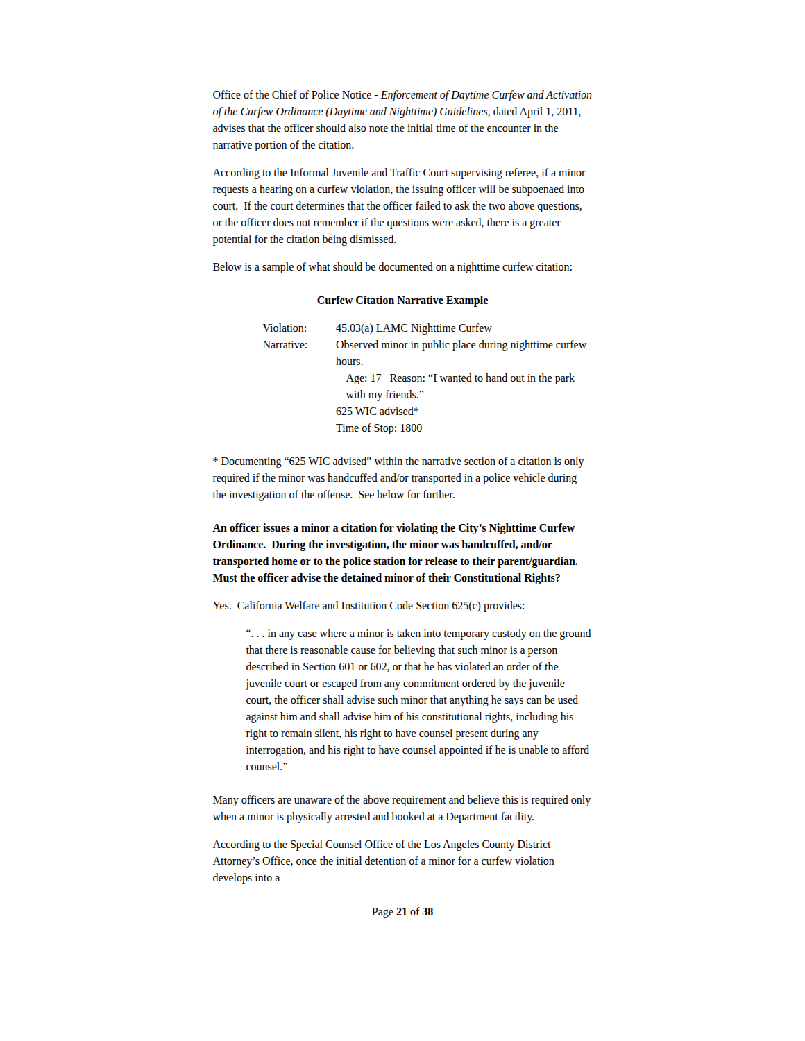Office of the Chief of Police Notice - Enforcement of Daytime Curfew and Activation of the Curfew Ordinance (Daytime and Nighttime) Guidelines, dated April 1, 2011, advises that the officer should also note the initial time of the encounter in the narrative portion of the citation.
According to the Informal Juvenile and Traffic Court supervising referee, if a minor requests a hearing on a curfew violation, the issuing officer will be subpoenaed into court. If the court determines that the officer failed to ask the two above questions, or the officer does not remember if the questions were asked, there is a greater potential for the citation being dismissed.
Below is a sample of what should be documented on a nighttime curfew citation:
Curfew Citation Narrative Example
Violation:
45.03(a) LAMC Nighttime Curfew
Narrative:
Observed minor in public place during nighttime curfew hours.
Age: 17 Reason: “I wanted to hand out in the park with my friends.”
625 WIC advised*
Time of Stop: 1800
* Documenting “625 WIC advised” within the narrative section of a citation is only required if the minor was handcuffed and/or transported in a police vehicle during the investigation of the offense. See below for further.
An officer issues a minor a citation for violating the City’s Nighttime Curfew Ordinance. During the investigation, the minor was handcuffed, and/or transported home or to the police station for release to their parent/guardian. Must the officer advise the detained minor of their Constitutional Rights?
Yes. California Welfare and Institution Code Section 625(c) provides:
“. . . in any case where a minor is taken into temporary custody on the ground that there is reasonable cause for believing that such minor is a person described in Section 601 or 602, or that he has violated an order of the juvenile court or escaped from any commitment ordered by the juvenile court, the officer shall advise such minor that anything he says can be used against him and shall advise him of his constitutional rights, including his right to remain silent, his right to have counsel present during any interrogation, and his right to have counsel appointed if he is unable to afford counsel.”
Many officers are unaware of the above requirement and believe this is required only when a minor is physically arrested and booked at a Department facility.
According to the Special Counsel Office of the Los Angeles County District Attorney’s Office, once the initial detention of a minor for a curfew violation develops into a
Page 21 of 38